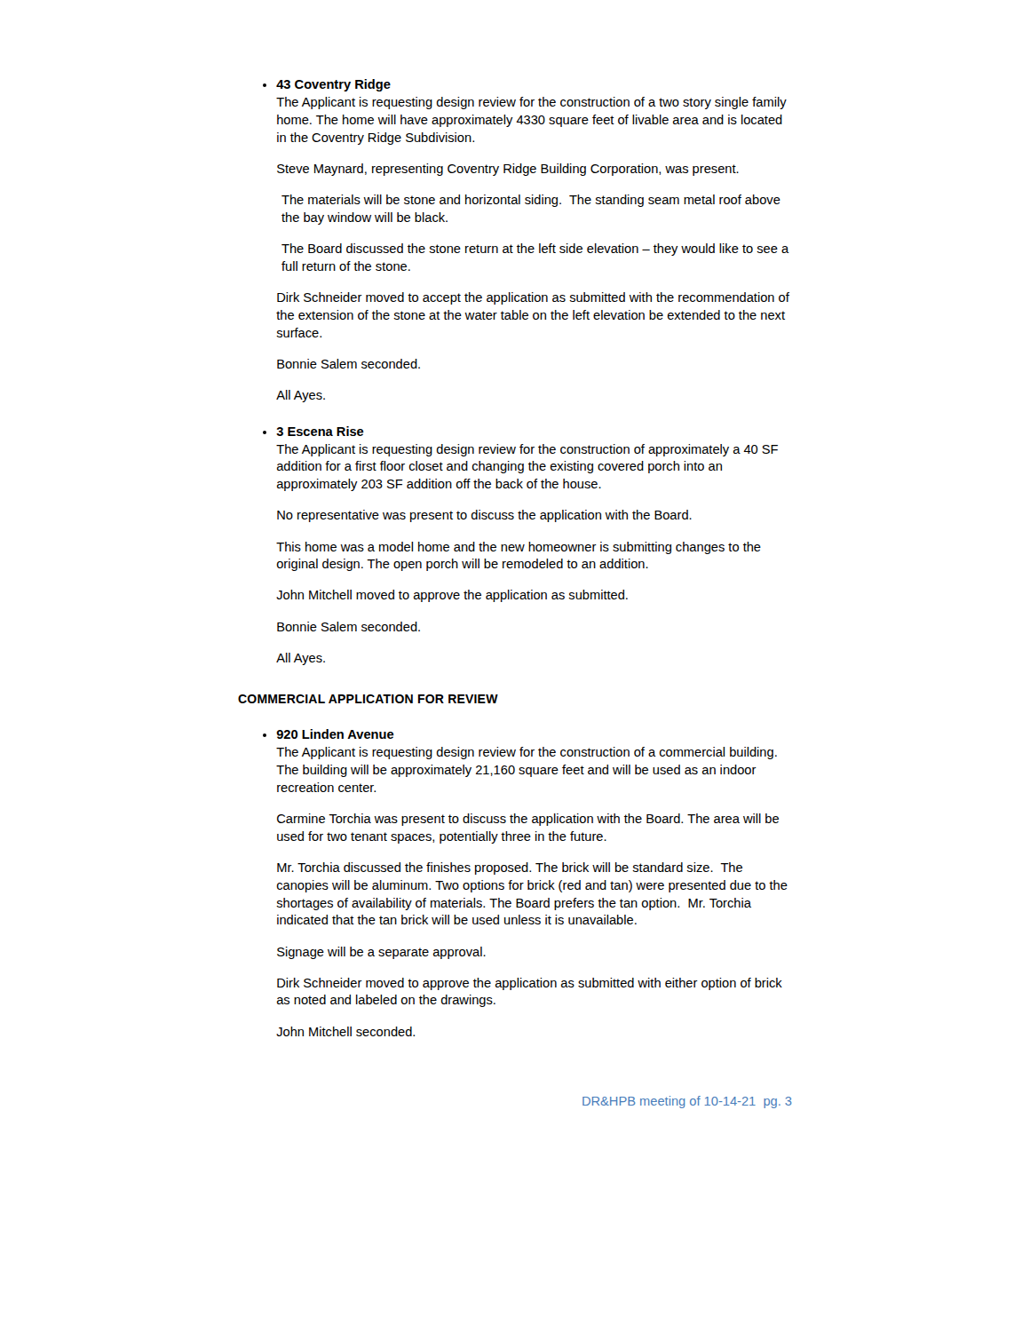43 Coventry Ridge
The Applicant is requesting design review for the construction of a two story single family home. The home will have approximately 4330 square feet of livable area and is located in the Coventry Ridge Subdivision.
Steve Maynard, representing Coventry Ridge Building Corporation, was present.
The materials will be stone and horizontal siding. The standing seam metal roof above the bay window will be black.
The Board discussed the stone return at the left side elevation – they would like to see a full return of the stone.
Dirk Schneider moved to accept the application as submitted with the recommendation of the extension of the stone at the water table on the left elevation be extended to the next surface.
Bonnie Salem seconded.
All Ayes.
3 Escena Rise
The Applicant is requesting design review for the construction of approximately a 40 SF addition for a first floor closet and changing the existing covered porch into an approximately 203 SF addition off the back of the house.
No representative was present to discuss the application with the Board.
This home was a model home and the new homeowner is submitting changes to the original design. The open porch will be remodeled to an addition.
John Mitchell moved to approve the application as submitted.
Bonnie Salem seconded.
All Ayes.
COMMERCIAL APPLICATION FOR REVIEW
920 Linden Avenue
The Applicant is requesting design review for the construction of a commercial building. The building will be approximately 21,160 square feet and will be used as an indoor recreation center.
Carmine Torchia was present to discuss the application with the Board. The area will be used for two tenant spaces, potentially three in the future.
Mr. Torchia discussed the finishes proposed. The brick will be standard size. The canopies will be aluminum. Two options for brick (red and tan) were presented due to the shortages of availability of materials. The Board prefers the tan option. Mr. Torchia indicated that the tan brick will be used unless it is unavailable.
Signage will be a separate approval.
Dirk Schneider moved to approve the application as submitted with either option of brick as noted and labeled on the drawings.
John Mitchell seconded.
DR&HPB meeting of 10-14-21 pg. 3